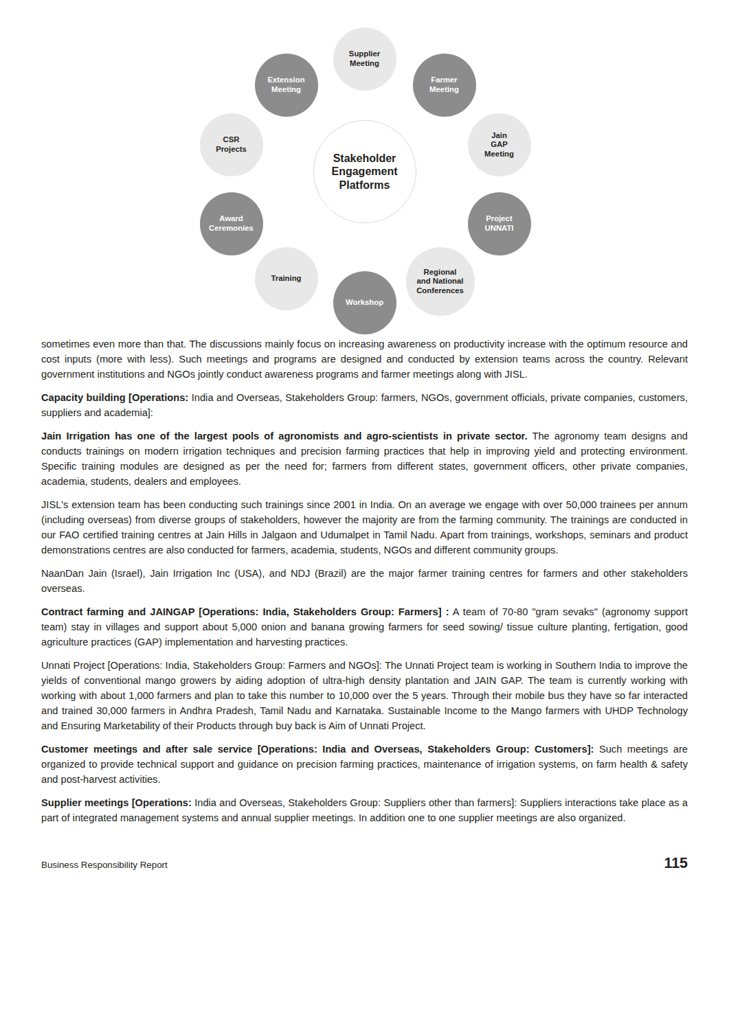Supplier
Meeting
Farmer
Meeting
Jain
GAP
Meeting
Project
UNNATI
Regional
and National
Conferences
Workshop
Training
Award
Ceremonies
CSR
Projects
Extension
Meeting
Stakeholder
Engagement
Platforms
sometimes even more than that. The discussions mainly focus on increasing awareness on productivity increase with the optimum resource and cost inputs (more with less). Such meetings and programs are designed and conducted by extension teams across the country. Relevant government institutions and NGOs jointly conduct awareness programs and farmer meetings along with JISL.
Capacity building [Operations: India and Overseas, Stakeholders Group: farmers, NGOs, government officials, private companies, customers, suppliers and academia]:
Jain Irrigation has one of the largest pools of agronomists and agro-scientists in private sector. The agronomy team designs and conducts trainings on modern irrigation techniques and precision farming practices that help in improving yield and protecting environment. Specific training modules are designed as per the need for; farmers from different states, government officers, other private companies, academia, students, dealers and employees.
JISL's extension team has been conducting such trainings since 2001 in India. On an average we engage with over 50,000 trainees per annum (including overseas) from diverse groups of stakeholders, however the majority are from the farming community. The trainings are conducted in our FAO certified training centres at Jain Hills in Jalgaon and Udumalpet in Tamil Nadu. Apart from trainings, workshops, seminars and product demonstrations centres are also conducted for farmers, academia, students, NGOs and different community groups.
NaanDan Jain (Israel), Jain Irrigation Inc (USA), and NDJ (Brazil) are the major farmer training centres for farmers and other stakeholders overseas.
Contract farming and JAINGAP [Operations: India, Stakeholders Group: Farmers] : A team of 70-80 "gram sevaks" (agronomy support team) stay in villages and support about 5,000 onion and banana growing farmers for seed sowing/ tissue culture planting, fertigation, good agriculture practices (GAP) implementation and harvesting practices.
Unnati Project [Operations: India, Stakeholders Group: Farmers and NGOs]: The Unnati Project team is working in Southern India to improve the yields of conventional mango growers by aiding adoption of ultra-high density plantation and JAIN GAP. The team is currently working with working with about 1,000 farmers and plan to take this number to 10,000 over the 5 years. Through their mobile bus they have so far interacted and trained 30,000 farmers in Andhra Pradesh, Tamil Nadu and Karnataka. Sustainable Income to the Mango farmers with UHDP Technology and Ensuring Marketability of their Products through buy back is Aim of Unnati Project.
Customer meetings and after sale service [Operations: India and Overseas, Stakeholders Group: Customers]: Such meetings are organized to provide technical support and guidance on precision farming practices, maintenance of irrigation systems, on farm health & safety and post-harvest activities.
Supplier meetings [Operations: India and Overseas, Stakeholders Group: Suppliers other than farmers]: Suppliers interactions take place as a part of integrated management systems and annual supplier meetings. In addition one to one supplier meetings are also organized.
Business Responsibility Report 115